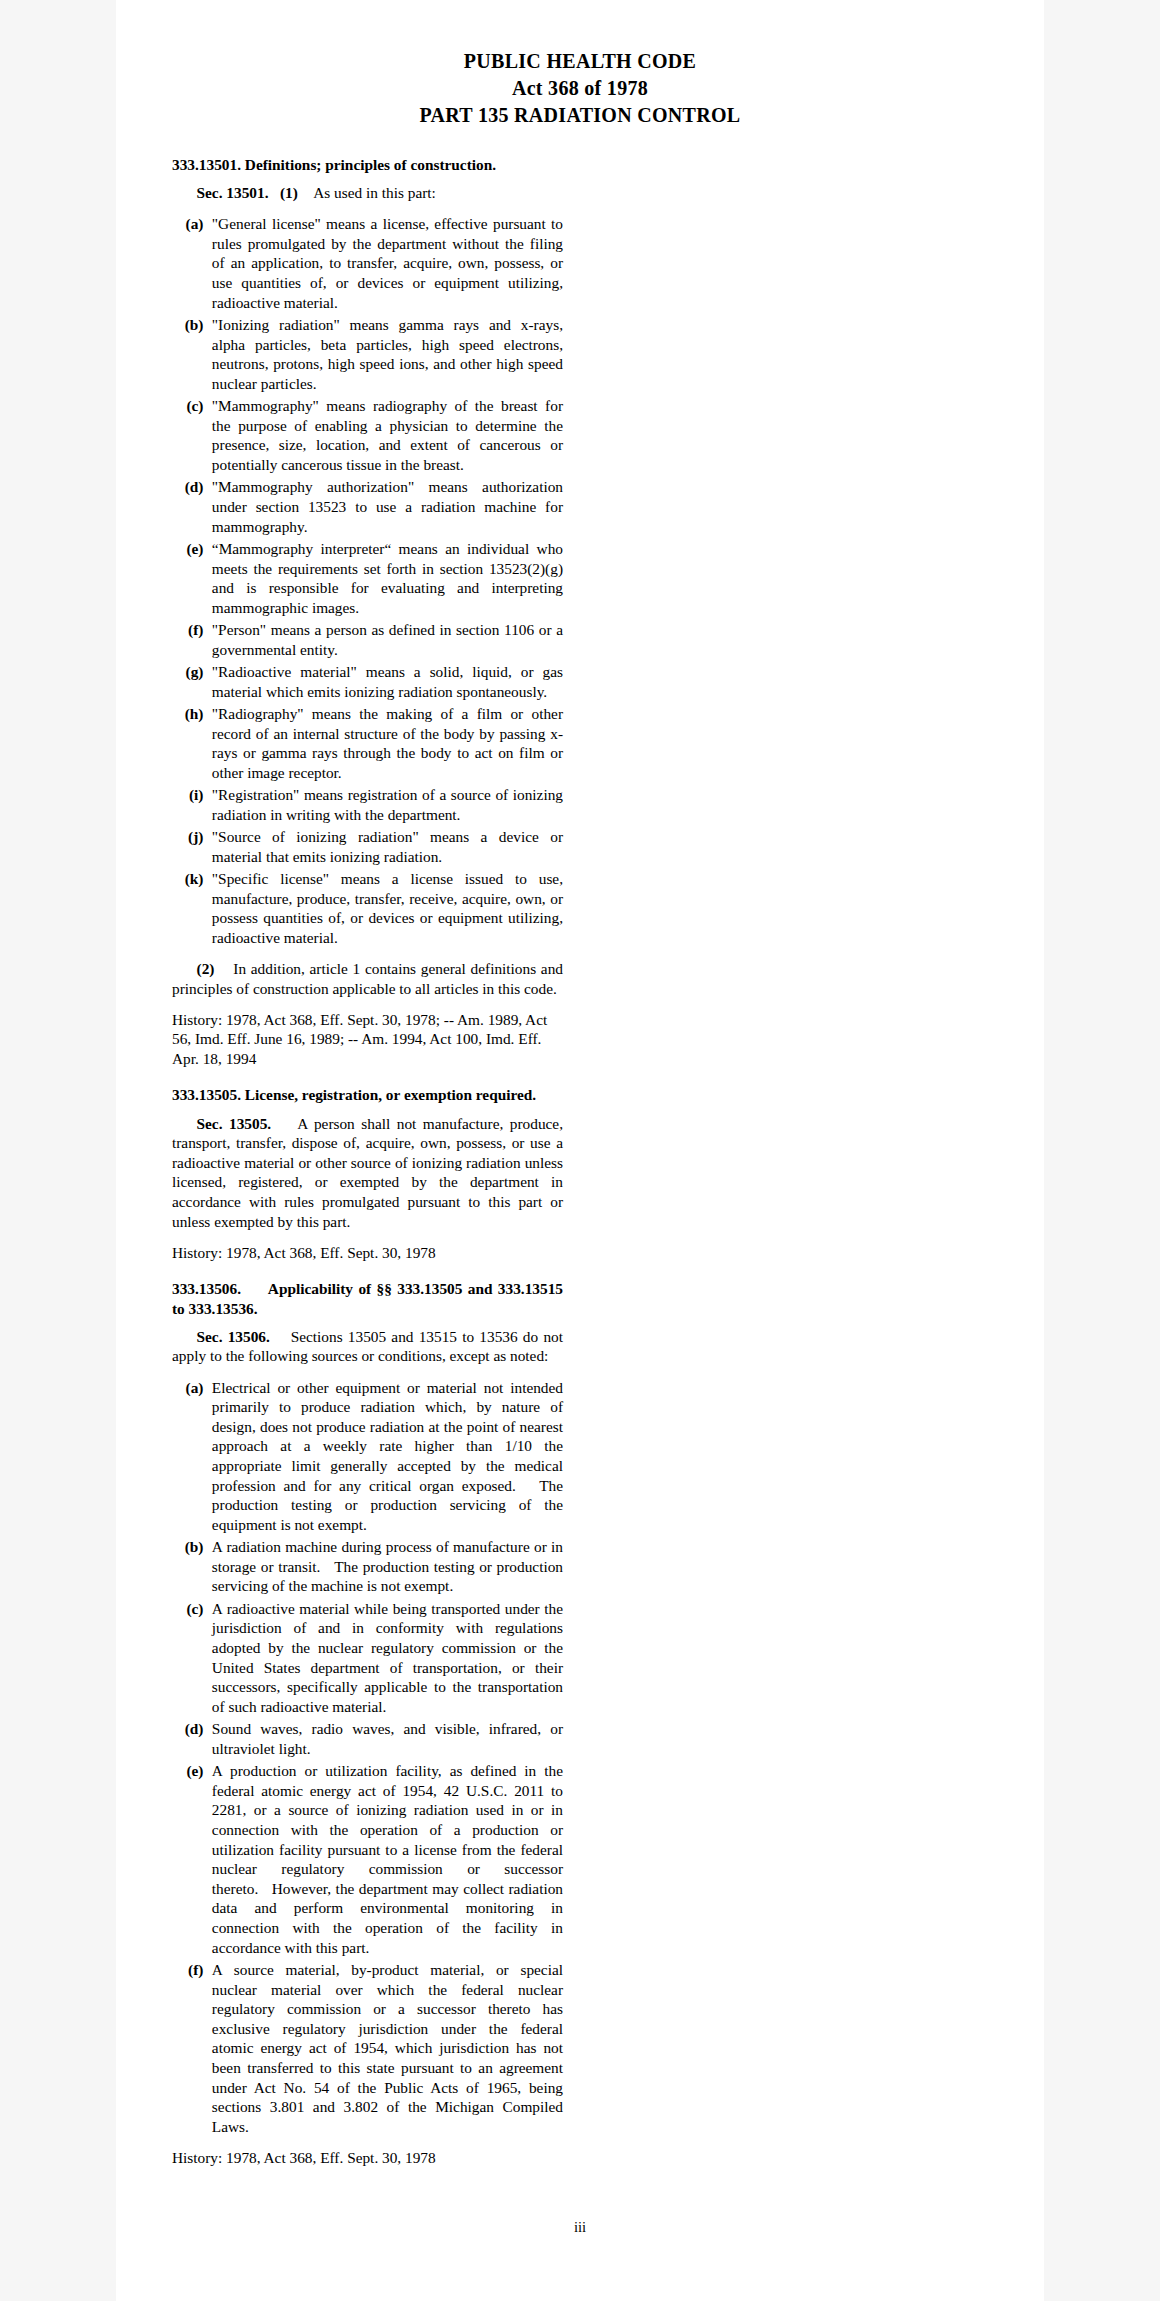PUBLIC HEALTH CODE
Act 368 of 1978
PART 135 RADIATION CONTROL
333.13501. Definitions; principles of construction.
Sec. 13501. (1) As used in this part:
(a)
"General license" means a license, effective pursuant to rules promulgated by the department without the filing of an application, to transfer, acquire, own, possess, or use quantities of, or devices or equipment utilizing, radioactive material.
(b)
"Ionizing radiation" means gamma rays and x-rays, alpha particles, beta particles, high speed electrons, neutrons, protons, high speed ions, and other high speed nuclear particles.
(c)
"Mammography" means radiography of the breast for the purpose of enabling a physician to determine the presence, size, location, and extent of cancerous or potentially cancerous tissue in the breast.
(d)
"Mammography authorization" means authorization under section 13523 to use a radiation machine for mammography.
(e)
“Mammography interpreter“ means an individual who meets the requirements set forth in section 13523(2)(g) and is responsible for evaluating and interpreting mammographic images.
(f)
"Person" means a person as defined in section 1106 or a governmental entity.
(g)
"Radioactive material" means a solid, liquid, or gas material which emits ionizing radiation spontaneously.
(h)
"Radiography" means the making of a film or other record of an internal structure of the body by passing x-rays or gamma rays through the body to act on film or other image receptor.
(i)
"Registration" means registration of a source of ionizing radiation in writing with the department.
(j)
"Source of ionizing radiation" means a device or material that emits ionizing radiation.
(k)
"Specific license" means a license issued to use, manufacture, produce, transfer, receive, acquire, own, or possess quantities of, or devices or equipment utilizing, radioactive material.
(2) In addition, article 1 contains general definitions and principles of construction applicable to all articles in this code.
History: 1978, Act 368, Eff. Sept. 30, 1978; -- Am. 1989, Act 56, Imd. Eff. June 16, 1989; -- Am. 1994, Act 100, Imd. Eff. Apr. 18, 1994
333.13505. License, registration, or exemption required.
Sec. 13505. A person shall not manufacture, produce, transport, transfer, dispose of, acquire, own, possess, or use a radioactive material or other source of ionizing radiation unless licensed, registered, or exempted by the department in accordance with rules promulgated pursuant to this part or unless exempted by this part.
History: 1978, Act 368, Eff. Sept. 30, 1978
333.13506. Applicability of §§ 333.13505 and 333.13515 to 333.13536.
Sec. 13506. Sections 13505 and 13515 to 13536 do not apply to the following sources or conditions, except as noted:
(a)
Electrical or other equipment or material not intended primarily to produce radiation which, by nature of design, does not produce radiation at the point of nearest approach at a weekly rate higher than 1/10 the appropriate limit generally accepted by the medical profession and for any critical organ exposed. The production testing or production servicing of the equipment is not exempt.
(b)
A radiation machine during process of manufacture or in storage or transit. The production testing or production servicing of the machine is not exempt.
(c)
A radioactive material while being transported under the jurisdiction of and in conformity with regulations adopted by the nuclear regulatory commission or the United States department of transportation, or their successors, specifically applicable to the transportation of such radioactive material.
(d)
Sound waves, radio waves, and visible, infrared, or ultraviolet light.
(e)
A production or utilization facility, as defined in the federal atomic energy act of 1954, 42 U.S.C. 2011 to 2281, or a source of ionizing radiation used in or in connection with the operation of a production or utilization facility pursuant to a license from the federal nuclear regulatory commission or successor thereto. However, the department may collect radiation data and perform environmental monitoring in connection with the operation of the facility in accordance with this part.
(f)
A source material, by-product material, or special nuclear material over which the federal nuclear regulatory commission or a successor thereto has exclusive regulatory jurisdiction under the federal atomic energy act of 1954, which jurisdiction has not been transferred to this state pursuant to an agreement under Act No. 54 of the Public Acts of 1965, being sections 3.801 and 3.802 of the Michigan Compiled Laws.
History: 1978, Act 368, Eff. Sept. 30, 1978
iii